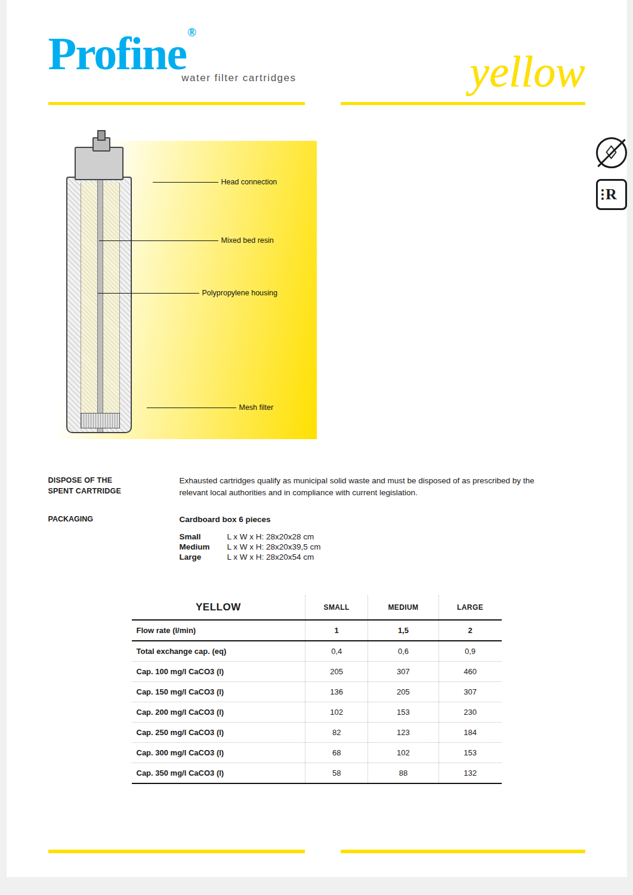Profine®
water filter cartridges
yellow
♢
R
Head connection
Mixed bed resin
Polypropylene housing
Mesh filter
Dispose of the
spent cartridge
Exhausted cartridges qualify as municipal solid waste and must be disposed of as prescribed by the relevant local authorities and in compliance with current legislation.
Packaging
Cardboard box 6 pieces
Small L x W x H: 28x20x28 cm
Medium L x W x H: 28x20x39,5 cm
Large L x W x H: 28x20x54 cm
Yellow cartridge technical data
| YELLOW | SMALL | MEDIUM | LARGE |
| --- | --- | --- | --- |
| Flow rate (l/min) | 1 | 1,5 | 2 |
| Total exchange cap. (eq) | 0,4 | 0,6 | 0,9 |
| Cap. 100 mg/l CaCO3 (l) | 205 | 307 | 460 |
| Cap. 150 mg/l CaCO3 (l) | 136 | 205 | 307 |
| Cap. 200 mg/l CaCO3 (l) | 102 | 153 | 230 |
| Cap. 250 mg/l CaCO3 (l) | 82 | 123 | 184 |
| Cap. 300 mg/l CaCO3 (l) | 68 | 102 | 153 |
| Cap. 350 mg/l CaCO3 (l) | 58 | 88 | 132 |